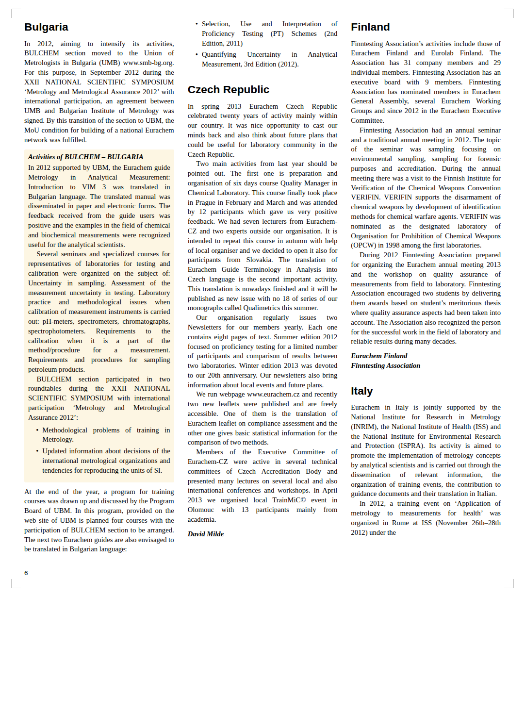Bulgaria
In 2012, aiming to intensify its activities, BULCHEM section moved to the Union of Metrologists in Bulgaria (UMB) www.smb-bg.org. For this purpose, in September 2012 during the XXII NATIONAL SCIENTIFIC SYMPOSIUM ‘Metrology and Metrological Assurance 2012’ with international participation, an agreement between UMB and Bulgarian Institute of Metrology was signed. By this transition of the section to UBM, the MoU condition for building of a national Eurachem network was fulfilled.
Activities of BULCHEM – BULGARIA
In 2012 supported by UBM, the Eurachem guide Metrology in Analytical Measurement: Introduction to VIM 3 was translated in Bulgarian language. The translated manual was disseminated in paper and electronic forms. The feedback received from the guide users was positive and the examples in the field of chemical and biochemical measurements were recognized useful for the analytical scientists.
Several seminars and specialized courses for representatives of laboratories for testing and calibration were organized on the subject of: Uncertainty in sampling. Assessment of the measurement uncertainty in testing. Laboratory practice and methodological issues when calibration of measurement instruments is carried out: pH-meters, spectrometers, chromatographs, spectrophotometers. Requirements to the calibration when it is a part of the method/procedure for a measurement. Requirements and procedures for sampling petroleum products.
BULCHEM section participated in two roundtables during the XXII NATIONAL SCIENTIFIC SYMPOSIUM with international participation ‘Metrology and Metrological Assurance 2012’:
Methodological problems of training in Metrology.
Updated information about decisions of the international metrological organizations and tendencies for reproducing the units of SI.
At the end of the year, a program for training courses was drawn up and discussed by the Program Board of UBM. In this program, provided on the web site of UBM is planned four courses with the participation of BULCHEM section to be arranged. The next two Eurachem guides are also envisaged to be translated in Bulgarian language:
Selection, Use and Interpretation of Proficiency Testing (PT) Schemes (2nd Edition, 2011)
Quantifying Uncertainty in Analytical Measurement, 3rd Edition (2012).
Czech Republic
In spring 2013 Eurachem Czech Republic celebrated twenty years of activity mainly within our country. It was nice opportunity to cast our minds back and also think about future plans that could be useful for laboratory community in the Czech Republic.
Two main activities from last year should be pointed out. The first one is preparation and organisation of six days course Quality Manager in Chemical Laboratory. This course finally took place in Prague in February and March and was attended by 12 participants which gave us very positive feedback. We had seven lecturers from Eurachem-CZ and two experts outside our organisation. It is intended to repeat this course in autumn with help of local organiser and we decided to open it also for participants from Slovakia. The translation of Eurachem Guide Terminology in Analysis into Czech language is the second important activity. This translation is nowadays finished and it will be published as new issue with no 18 of series of our monographs called Qualimetrics this summer.
Our organisation regularly issues two Newsletters for our members yearly. Each one contains eight pages of text. Summer edition 2012 focused on proficiency testing for a limited number of participants and comparison of results between two laboratories. Winter edition 2013 was devoted to our 20th anniversary. Our newsletters also bring information about local events and future plans.
We run webpage www.eurachem.cz and recently two new leaflets were published and are freely accessible. One of them is the translation of Eurachem leaflet on compliance assessment and the other one gives basic statistical information for the comparison of two methods.
Members of the Executive Committee of Eurachem-CZ were active in several technical committees of Czech Accreditation Body and presented many lectures on several local and also international conferences and workshops. In April 2013 we organised local TrainMiC© event in Olomouc with 13 participants mainly from academia.
David Milde
Finland
Finntesting Association’s activities include those of Eurachem Finland and Eurolab Finland. The Association has 31 company members and 29 individual members. Finntesting Association has an executive board with 9 members. Finntesting Association has nominated members in Eurachem General Assembly, several Eurachem Working Groups and since 2012 in the Eurachem Executive Committee.
Finntesting Association had an annual seminar and a traditional annual meeting in 2012. The topic of the seminar was sampling focusing on environmental sampling, sampling for forensic purposes and accreditation. During the annual meeting there was a visit to the Finnish Institute for Verification of the Chemical Weapons Convention VERIFIN. VERIFIN supports the disarmament of chemical weapons by development of identification methods for chemical warfare agents. VERIFIN was nominated as the designated laboratory of Organisation for Prohibition of Chemical Weapons (OPCW) in 1998 among the first laboratories.
During 2012 Finntesting Association prepared for organizing the Eurachem annual meeting 2013 and the workshop on quality assurance of measurements from field to laboratory. Finntesting Association encouraged two students by delivering them awards based on student’s meritorious thesis where quality assurance aspects had been taken into account. The Association also recognized the person for the successful work in the field of laboratory and reliable results during many decades.
Eurachem Finland
Finntesting Association
Italy
Eurachem in Italy is jointly supported by the National Institute for Research in Metrology (INRIM), the National Institute of Health (ISS) and the National Institute for Environmental Research and Protection (ISPRA). Its activity is aimed to promote the implementation of metrology concepts by analytical scientists and is carried out through the dissemination of relevant information, the organization of training events, the contribution to guidance documents and their translation in Italian.
In 2012, a training event on ‘Application of metrology to measurements for health’ was organized in Rome at ISS (November 26th–28th 2012) under the
6